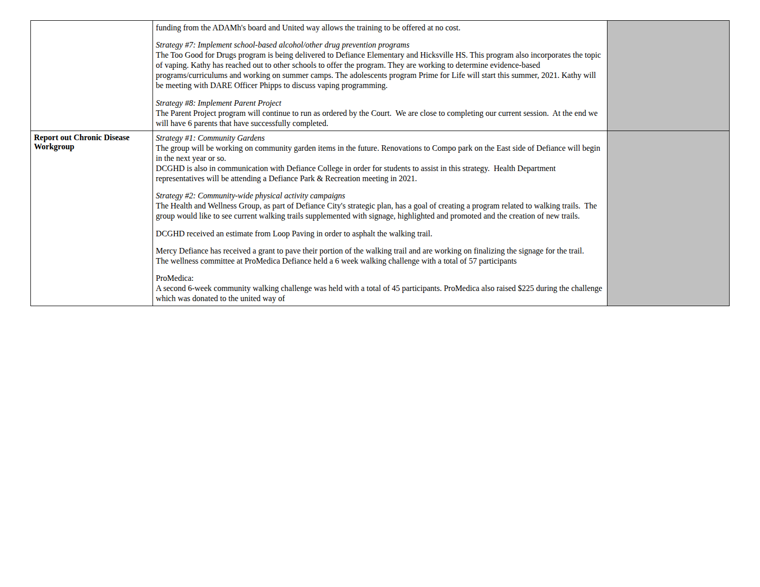| | funding from the ADAMh's board and United way allows the training to be offered at no cost. Strategy #7: Implement school-based alcohol/other drug prevention programs The Too Good for Drugs program is being delivered to Defiance Elementary and Hicksville HS. This program also incorporates the topic of vaping. Kathy has reached out to other schools to offer the program. They are working to determine evidence-based programs/curriculums and working on summer camps. The adolescents program Prime for Life will start this summer, 2021. Kathy will be meeting with DARE Officer Phipps to discuss vaping programming. Strategy #8: Implement Parent Project The Parent Project program will continue to run as ordered by the Court. We are close to completing our current session. At the end we will have 6 parents that have successfully completed. | |
| Report out Chronic Disease Workgroup | Strategy #1: Community Gardens The group will be working on community garden items in the future. Renovations to Compo park on the East side of Defiance will begin in the next year or so. DCGHD is also in communication with Defiance College in order for students to assist in this strategy. Health Department representatives will be attending a Defiance Park & Recreation meeting in 2021. Strategy #2: Community-wide physical activity campaigns The Health and Wellness Group, as part of Defiance City's strategic plan, has a goal of creating a program related to walking trails. The group would like to see current walking trails supplemented with signage, highlighted and promoted and the creation of new trails. DCGHD received an estimate from Loop Paving in order to asphalt the walking trail. Mercy Defiance has received a grant to pave their portion of the walking trail and are working on finalizing the signage for the trail. The wellness committee at ProMedica Defiance held a 6 week walking challenge with a total of 57 participants ProMedica: A second 6-week community walking challenge was held with a total of 45 participants. ProMedica also raised $225 during the challenge which was donated to the united way of | |